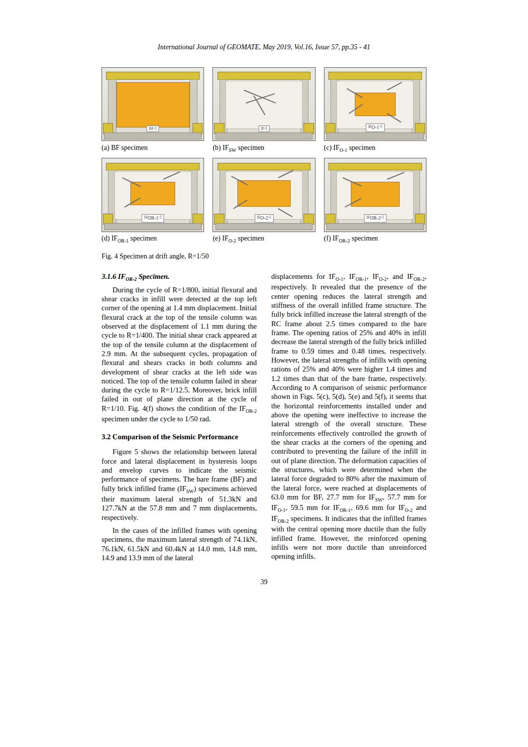International Journal of GEOMATE, May 2019, Vol.16, Issue 57, pp.35 - 41
BF-5
(a) BF specimen
IF‑5
(b) IFSW specimen
IFO-1-5
(c) IFO-1 specimen
IFOR-1-5
(d) IFOR-1 specimen
IFO-2-5
(e) IFO-2 specimen
IFOR-2-5
(f) IFOR-2 specimen
Fig. 4 Specimen at drift angle, R=1/50
3.1.6 IFOR-2 Specimen.
During the cycle of R=1/800, initial flexural and shear cracks in infill were detected at the top left corner of the opening at 1.4 mm displacement. Initial flexural crack at the top of the tensile column was observed at the displacement of 1.1 mm during the cycle to R=1/400. The initial shear crack appeared at the top of the tensile column at the displacement of 2.9 mm. At the subsequent cycles, propagation of flexural and shears cracks in both columns and development of shear cracks at the left side was noticed. The top of the tensile column failed in shear during the cycle to R=1/12.5. Moreover, brick infill failed in out of plane direction at the cycle of R=1/10. Fig. 4(f) shows the condition of the IFOR-2 specimen under the cycle to 1/50 rad.
3.2 Comparison of the Seismic Performance
Figure 5 shows the relationship between lateral force and lateral displacement in hysteresis loops and envelop curves to indicate the seismic performance of specimens. The bare frame (BF) and fully brick infilled frame (IFSW) specimens achieved their maximum lateral strength of 51.3kN and 127.7kN at the 57.8 mm and 7 mm displacements, respectively.
In the cases of the infilled frames with opening specimens, the maximum lateral strength of 74.1kN, 76.1kN, 61.5kN and 60.4kN at 14.0 mm, 14.8 mm, 14.9 and 13.9 mm of the lateral
displacements for IFO-1, IFOR-1, IFO-2, and IFOR-2, respectively. It revealed that the presence of the center opening reduces the lateral strength and stiffness of the overall infilled frame structure. The fully brick infilled increase the lateral strength of the RC frame about 2.5 times compared to the bare frame. The opening ratios of 25% and 40% in infill decrease the lateral strength of the fully brick infilled frame to 0.59 times and 0.48 times, respectively. However, the lateral strengths of infills with opening rations of 25% and 40% were higher 1.4 times and 1.2 times than that of the bare frame, respectively. According to A comparison of seismic performance shown in Figs. 5(c), 5(d), 5(e) and 5(f), it seems that the horizontal reinforcements installed under and above the opening were ineffective to increase the lateral strength of the overall structure. These reinforcements effectively controlled the growth of the shear cracks at the corners of the opening and contributed to preventing the failure of the infill in out of plane direction. The deformation capacities of the structures, which were determined when the lateral force degraded to 80% after the maximum of the lateral force, were reached at displacements of 63.0 mm for BF, 27.7 mm for IFSW, 57.7 mm for IFO-1, 59.5 mm for IFOR-1, 69.6 mm for IFO-2 and IFOR-2 specimens. It indicates that the infilled frames with the central opening more ductile than the fully infilled frame. However, the reinforced opening infills were not more ductile than unreinforced opening infills.
39